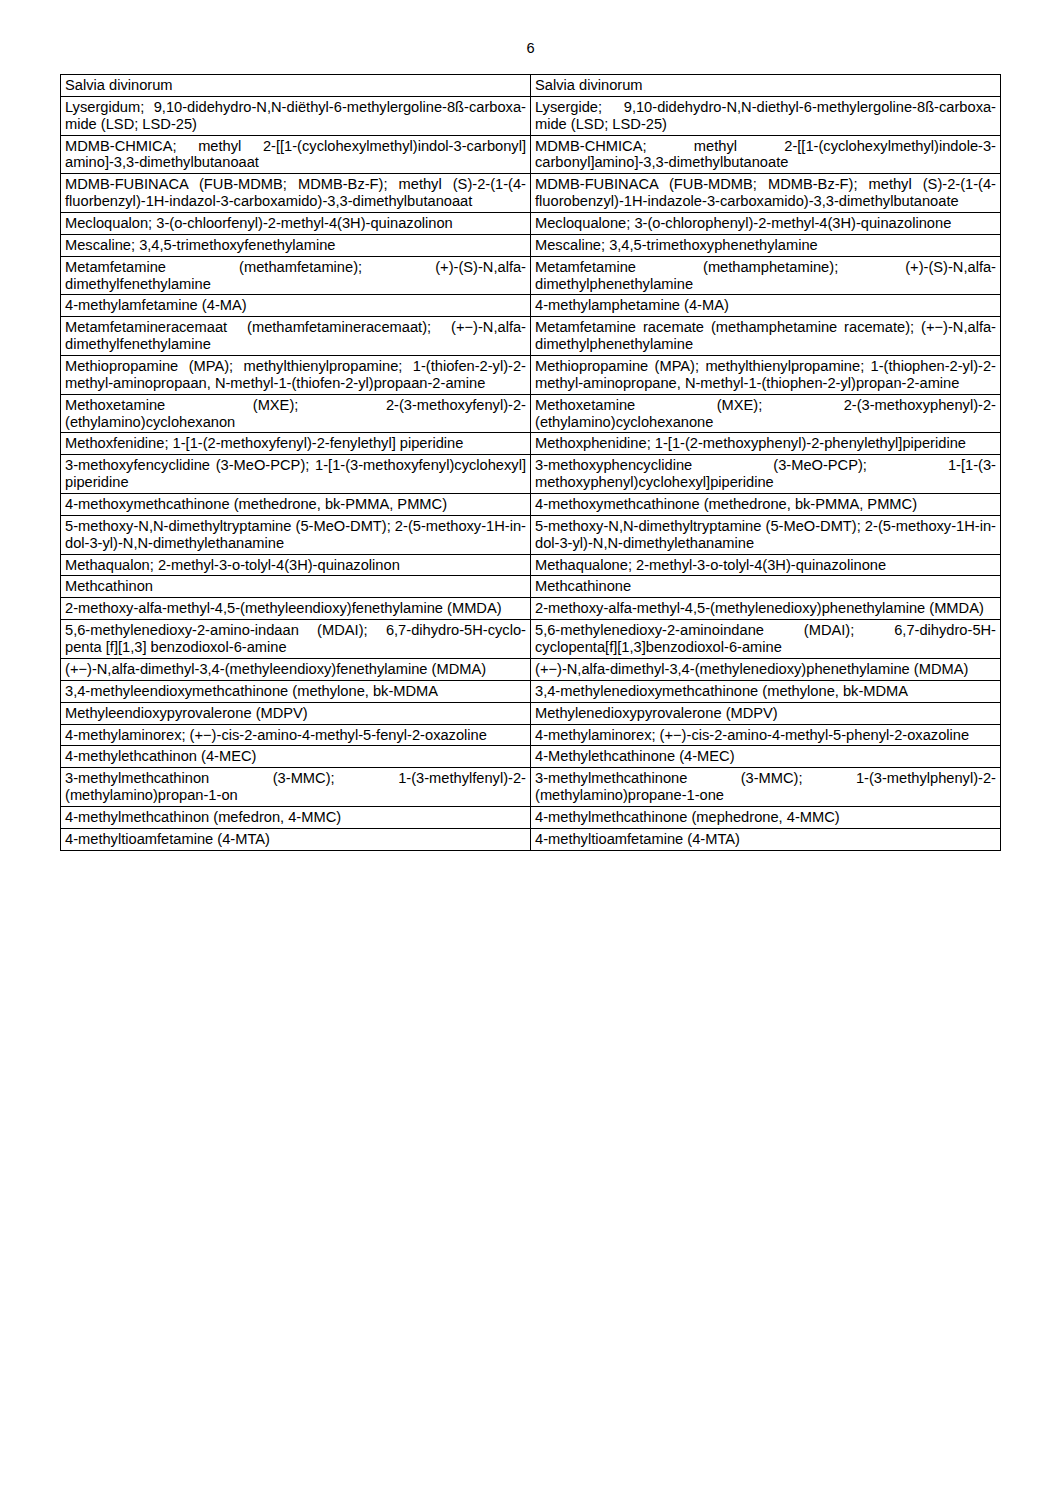6
| Salvia divinorum | Salvia divinorum |
| Lysergidum; 9,10-didehydro-N,N-diëthyl-6-methylergoline-8ß-carboxamide (LSD; LSD-25) | Lysergide; 9,10-didehydro-N,N-diethyl-6-methylergoline-8ß-carboxamide (LSD; LSD-25) |
| MDMB-CHMICA; methyl 2-[[1-(cyclohexylmethyl)indol-3-carbonyl] amino]-3,3-dimethylbutanoaat | MDMB-CHMICA; methyl 2-[[1-(cyclohexylmethyl)indole-3-carbonyl]amino]-3,3-dimethylbutanoate |
| MDMB-FUBINACA (FUB-MDMB; MDMB-Bz-F); methyl (S)-2-(1-(4-fluorbenzyl)-1H-indazol-3-carboxamido)-3,3-dimethylbutanoaat | MDMB-FUBINACA (FUB-MDMB; MDMB-Bz-F); methyl (S)-2-(1-(4-fluorobenzyl)-1H-indazole-3-carboxamido)-3,3-dimethylbutanoate |
| Mecloqualon; 3-(o-chloorfenyl)-2-methyl-4(3H)-quinazolinon | Mecloqualone; 3-(o-chlorophenyl)-2-methyl-4(3H)-quinazolinone |
| Mescaline; 3,4,5-trimethoxyfenethylamine | Mescaline; 3,4,5-trimethoxyphenethylamine |
| Metamfetamine (methamfetamine); (+)-(S)-N,alfa-dimethylfenethylamine | Metamfetamine (methamphetamine); (+)-(S)-N,alfa-dimethylphenethylamine |
| 4-methylamfetamine (4-MA) | 4-methylamphetamine (4-MA) |
| Metamfetamineracemaat (methamfetamineracemaat); (+−)-N,alfa-dimethylfenethylamine | Metamfetamine racemate (methamphetamine racemate); (+−)-N,alfa-dimethylphenethylamine |
| Methiopropamine (MPA); methylthienylpropamine; 1-(thiofen-2-yl)-2-methyl-aminopropaan, N-methyl-1-(thiofen-2-yl)propaan-2-amine | Methiopropamine (MPA); methylthienylpropamine; 1-(thiophen-2-yl)-2-methyl-aminopropane, N-methyl-1-(thiophen-2-yl)propan-2-amine |
| Methoxetamine (MXE); 2-(3-methoxyfenyl)-2-(ethylamino)cyclohexanon | Methoxetamine (MXE); 2-(3-methoxyphenyl)-2-(ethylamino)cyclohexanone |
| Methoxfenidine; 1-[1-(2-methoxyfenyl)-2-fenylethyl] piperidine | Methoxphenidine; 1-[1-(2-methoxyphenyl)-2-phenylethyl]piperidine |
| 3-methoxyfencyclidine (3-MeO-PCP); 1-[1-(3-methoxyfenyl)cyclohexyl] piperidine | 3-methoxyphencyclidine (3-MeO-PCP); 1-[1-(3-methoxyphenyl)cyclohexyl]piperidine |
| 4-methoxymethcathinone (methedrone, bk-PMMA, PMMC) | 4-methoxymethcathinone (methedrone, bk-PMMA, PMMC) |
| 5-methoxy-N,N-dimethyltryptamine (5-MeO-DMT); 2-(5-methoxy-1H-indol-3-yl)-N,N-dimethylethanamine | 5-methoxy-N,N-dimethyltryptamine (5-MeO-DMT); 2-(5-methoxy-1H-indol-3-yl)-N,N-dimethylethanamine |
| Methaqualon; 2-methyl-3-o-tolyl-4(3H)-quinazolinon | Methaqualone; 2-methyl-3-o-tolyl-4(3H)-quinazolinone |
| Methcathinon | Methcathinone |
| 2-methoxy-alfa-methyl-4,5-(methyleendioxy)fenethylamine (MMDA) | 2-methoxy-alfa-methyl-4,5-(methylenedioxy)phenethylamine (MMDA) |
| 5,6-methylenedioxy-2-amino-indaan (MDAI); 6,7-dihydro-5H-cyclopenta [f][1,3] benzodioxol-6-amine | 5,6-methylenedioxy-2-aminoindane (MDAI); 6,7-dihydro-5H-cyclopenta[f][1,3]benzodioxol-6-amine |
| (+−)-N,alfa-dimethyl-3,4-(methyleendioxy)fenethylamine (MDMA) | (+−)-N,alfa-dimethyl-3,4-(methylenedioxy)phenethylamine (MDMA) |
| 3,4-methyleendioxymethcathinone (methylone, bk-MDMA | 3,4-methylenedioxymethcathinone (methylone, bk-MDMA |
| Methyleendioxypyrovalerone (MDPV) | Methylenedioxypyrovalerone (MDPV) |
| 4-methylaminorex; (+−)-cis-2-amino-4-methyl-5-fenyl-2-oxazoline | 4-methylaminorex; (+−)-cis-2-amino-4-methyl-5-phenyl-2-oxazoline |
| 4-methylethcathinon (4-MEC) | 4-Methylethcathinone (4-MEC) |
| 3-methylmethcathinon (3-MMC); 1-(3-methylfenyl)-2-(methylamino)propan-1-on | 3-methylmethcathinone (3-MMC); 1-(3-methylphenyl)-2-(methylamino)propane-1-one |
| 4-methylmethcathinon (mefedron, 4-MMC) | 4-methylmethcathinone (mephedrone, 4-MMC) |
| 4-methyltioamfetamine (4-MTA) | 4-methyltioamfetamine (4-MTA) |